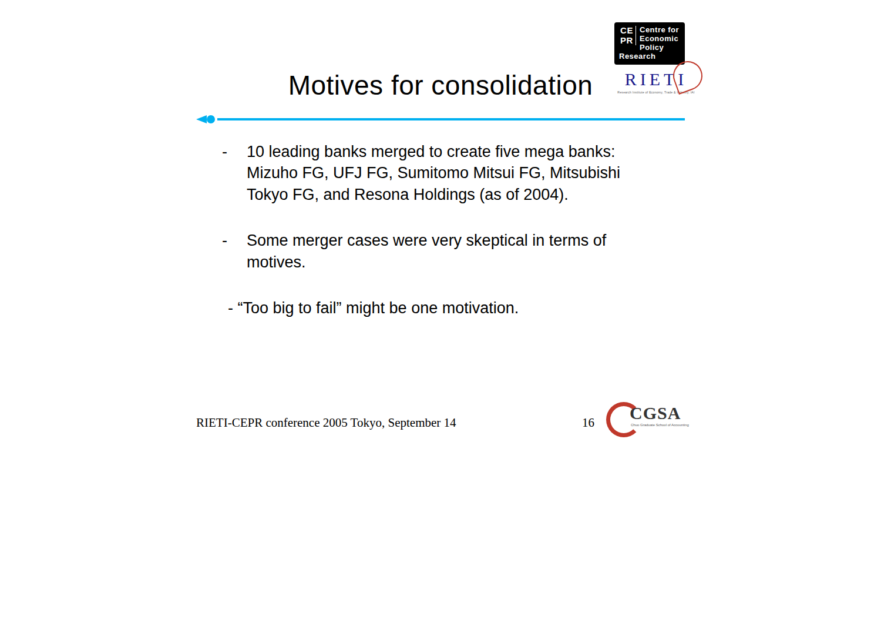CE
PR
Centre for Economic Policy Research
RIETI
Research Institute of Economy, Trade & Industry, IAI
Motives for consolidation
-10 leading banks merged to create five mega banks: Mizuho FG, UFJ FG, Sumitomo Mitsui FG, Mitsubishi Tokyo FG, and Resona Holdings (as of 2004).
-Some merger cases were very skeptical in terms of motives.
- “Too big to fail” might be one motivation.
RIETI-CEPR conference 2005 Tokyo, September 14
16
CGSA
Chuo Graduate School of Accounting